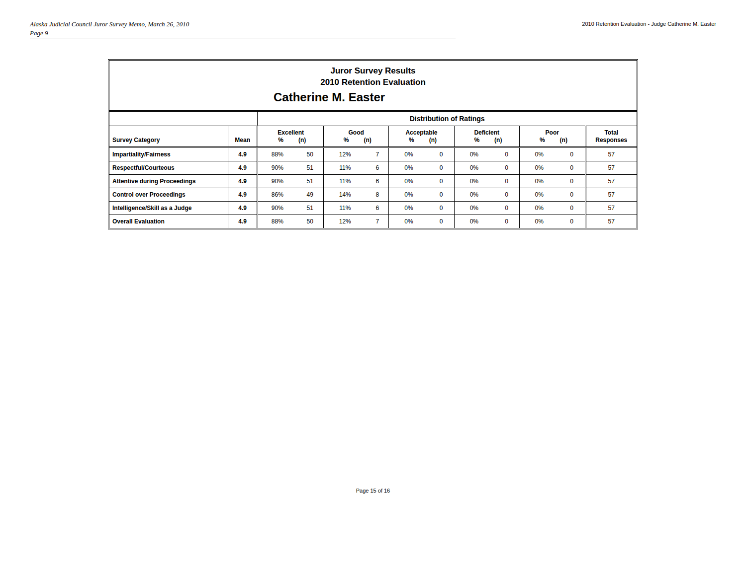Alaska Judicial Council Juror Survey Memo, March 26, 2010
Page 9
2010 Retention Evaluation - Judge Catherine M. Easter
Juror Survey Results
2010 Retention Evaluation
Catherine M. Easter
| | Distribution of Ratings |
| --- | --- |
| Survey Category | Mean | Excellent % (n) | Good % (n) | Acceptable % (n) | Deficient % (n) | Poor % (n) | Total Responses |
| Impartiality/Fairness | 4.9 | 88% | 50 | 12% | 7 | 0% | 0 | 0% | 0 | 0% | 0 | 57 |
| Respectful/Courteous | 4.9 | 90% | 51 | 11% | 6 | 0% | 0 | 0% | 0 | 0% | 0 | 57 |
| Attentive during Proceedings | 4.9 | 90% | 51 | 11% | 6 | 0% | 0 | 0% | 0 | 0% | 0 | 57 |
| Control over Proceedings | 4.9 | 86% | 49 | 14% | 8 | 0% | 0 | 0% | 0 | 0% | 0 | 57 |
| Intelligence/Skill as a Judge | 4.9 | 90% | 51 | 11% | 6 | 0% | 0 | 0% | 0 | 0% | 0 | 57 |
| Overall Evaluation | 4.9 | 88% | 50 | 12% | 7 | 0% | 0 | 0% | 0 | 0% | 0 | 57 |
Page 15 of 16